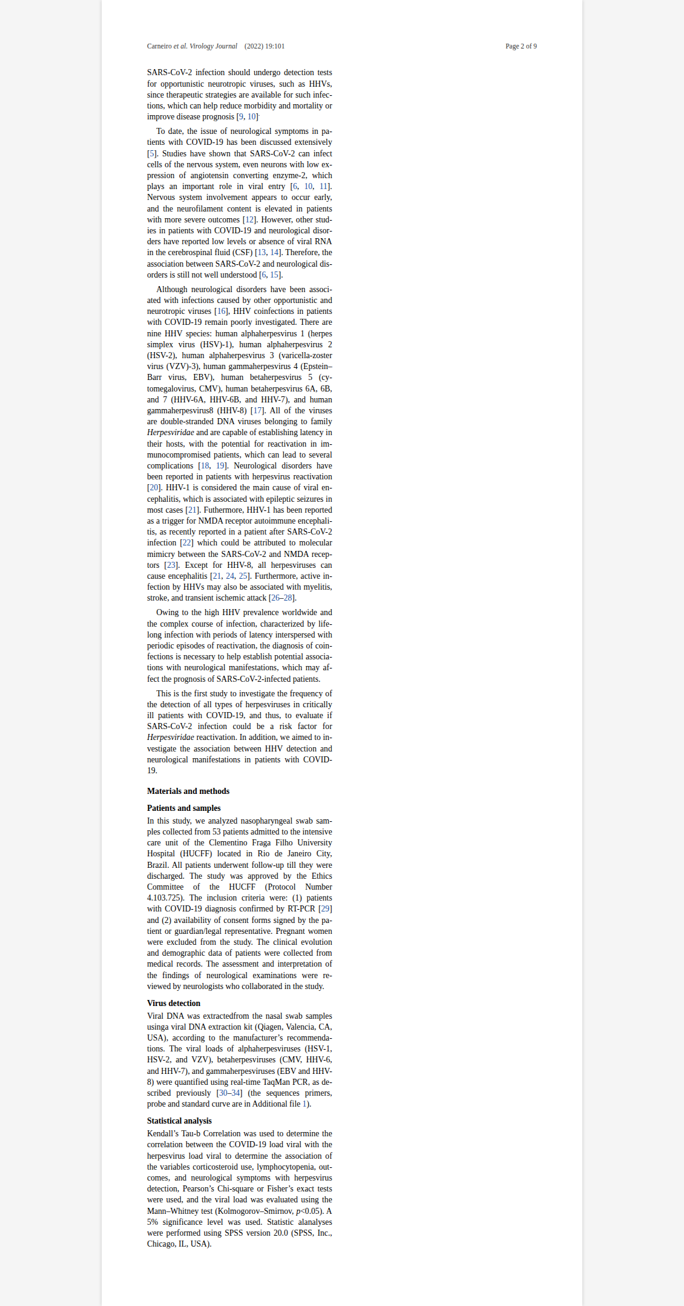Carneiro et al. Virology Journal (2022) 19:101
Page 2 of 9
SARS-CoV-2 infection should undergo detection tests for opportunistic neurotropic viruses, such as HHVs, since therapeutic strategies are available for such infections, which can help reduce morbidity and mortality or improve disease prognosis [9, 10].
To date, the issue of neurological symptoms in patients with COVID-19 has been discussed extensively [5]. Studies have shown that SARS-CoV-2 can infect cells of the nervous system, even neurons with low expression of angiotensin converting enzyme-2, which plays an important role in viral entry [6, 10, 11]. Nervous system involvement appears to occur early, and the neurofilament content is elevated in patients with more severe outcomes [12]. However, other studies in patients with COVID-19 and neurological disorders have reported low levels or absence of viral RNA in the cerebrospinal fluid (CSF) [13, 14]. Therefore, the association between SARS-CoV-2 and neurological disorders is still not well understood [6, 15].
Although neurological disorders have been associated with infections caused by other opportunistic and neurotropic viruses [16], HHV coinfections in patients with COVID-19 remain poorly investigated. There are nine HHV species: human alphaherpesvirus 1 (herpes simplex virus (HSV)-1), human alphaherpesvirus 2 (HSV-2), human alphaherpesvirus 3 (varicella-zoster virus (VZV)-3), human gammaherpesvirus 4 (Epstein–Barr virus, EBV), human betaherpesvirus 5 (cytomegalovirus, CMV), human betaherpesvirus 6A, 6B, and 7 (HHV-6A, HHV-6B, and HHV-7), and human gammaherpesvirus8 (HHV-8) [17]. All of the viruses are double-stranded DNA viruses belonging to family Herpesviridae and are capable of establishing latency in their hosts, with the potential for reactivation in immunocompromised patients, which can lead to several complications [18, 19]. Neurological disorders have been reported in patients with herpesvirus reactivation [20]. HHV-1 is considered the main cause of viral encephalitis, which is associated with epileptic seizures in most cases [21]. Futhermore, HHV-1 has been reported as a trigger for NMDA receptor autoimmune encephalitis, as recently reported in a patient after SARS-CoV-2 infection [22] which could be attributed to molecular mimicry between the SARS-CoV-2 and NMDA receptors [23]. Except for HHV-8, all herpesviruses can cause encephalitis [21, 24, 25]. Furthermore, active infection by HHVs may also be associated with myelitis, stroke, and transient ischemic attack [26–28].
Owing to the high HHV prevalence worldwide and the complex course of infection, characterized by lifelong infection with periods of latency interspersed with periodic episodes of reactivation, the diagnosis of coinfections is necessary to help establish potential associations with neurological manifestations, which may affect the prognosis of SARS-CoV-2-infected patients.
This is the first study to investigate the frequency of the detection of all types of herpesviruses in critically ill patients with COVID-19, and thus, to evaluate if SARS-CoV-2 infection could be a risk factor for Herpesviridae reactivation. In addition, we aimed to investigate the association between HHV detection and neurological manifestations in patients with COVID-19.
Materials and methods
Patients and samples
In this study, we analyzed nasopharyngeal swab samples collected from 53 patients admitted to the intensive care unit of the Clementino Fraga Filho University Hospital (HUCFF) located in Rio de Janeiro City, Brazil. All patients underwent follow-up till they were discharged. The study was approved by the Ethics Committee of the HUCFF (Protocol Number 4.103.725). The inclusion criteria were: (1) patients with COVID-19 diagnosis confirmed by RT-PCR [29] and (2) availability of consent forms signed by the patient or guardian/legal representative. Pregnant women were excluded from the study. The clinical evolution and demographic data of patients were collected from medical records. The assessment and interpretation of the findings of neurological examinations were reviewed by neurologists who collaborated in the study.
Virus detection
Viral DNA was extractedfrom the nasal swab samples usinga viral DNA extraction kit (Qiagen, Valencia, CA, USA), according to the manufacturer’s recommendations. The viral loads of alphaherpesviruses (HSV-1, HSV-2, and VZV), betaherpesviruses (CMV, HHV-6, and HHV-7), and gammaherpesviruses (EBV and HHV-8) were quantified using real-time TaqMan PCR, as described previously [30–34] (the sequences primers, probe and standard curve are in Additional file 1).
Statistical analysis
Kendall’s Tau-b Correlation was used to determine the correlation between the COVID-19 load viral with the herpesvirus load viral to determine the association of the variables corticosteroid use, lymphocytopenia, outcomes, and neurological symptoms with herpesvirus detection, Pearson’s Chi-square or Fisher’s exact tests were used, and the viral load was evaluated using the Mann–Whitney test (Kolmogorov–Smirnov, p<0.05). A 5% significance level was used. Statistic alanalyses were performed using SPSS version 20.0 (SPSS, Inc., Chicago, IL, USA).